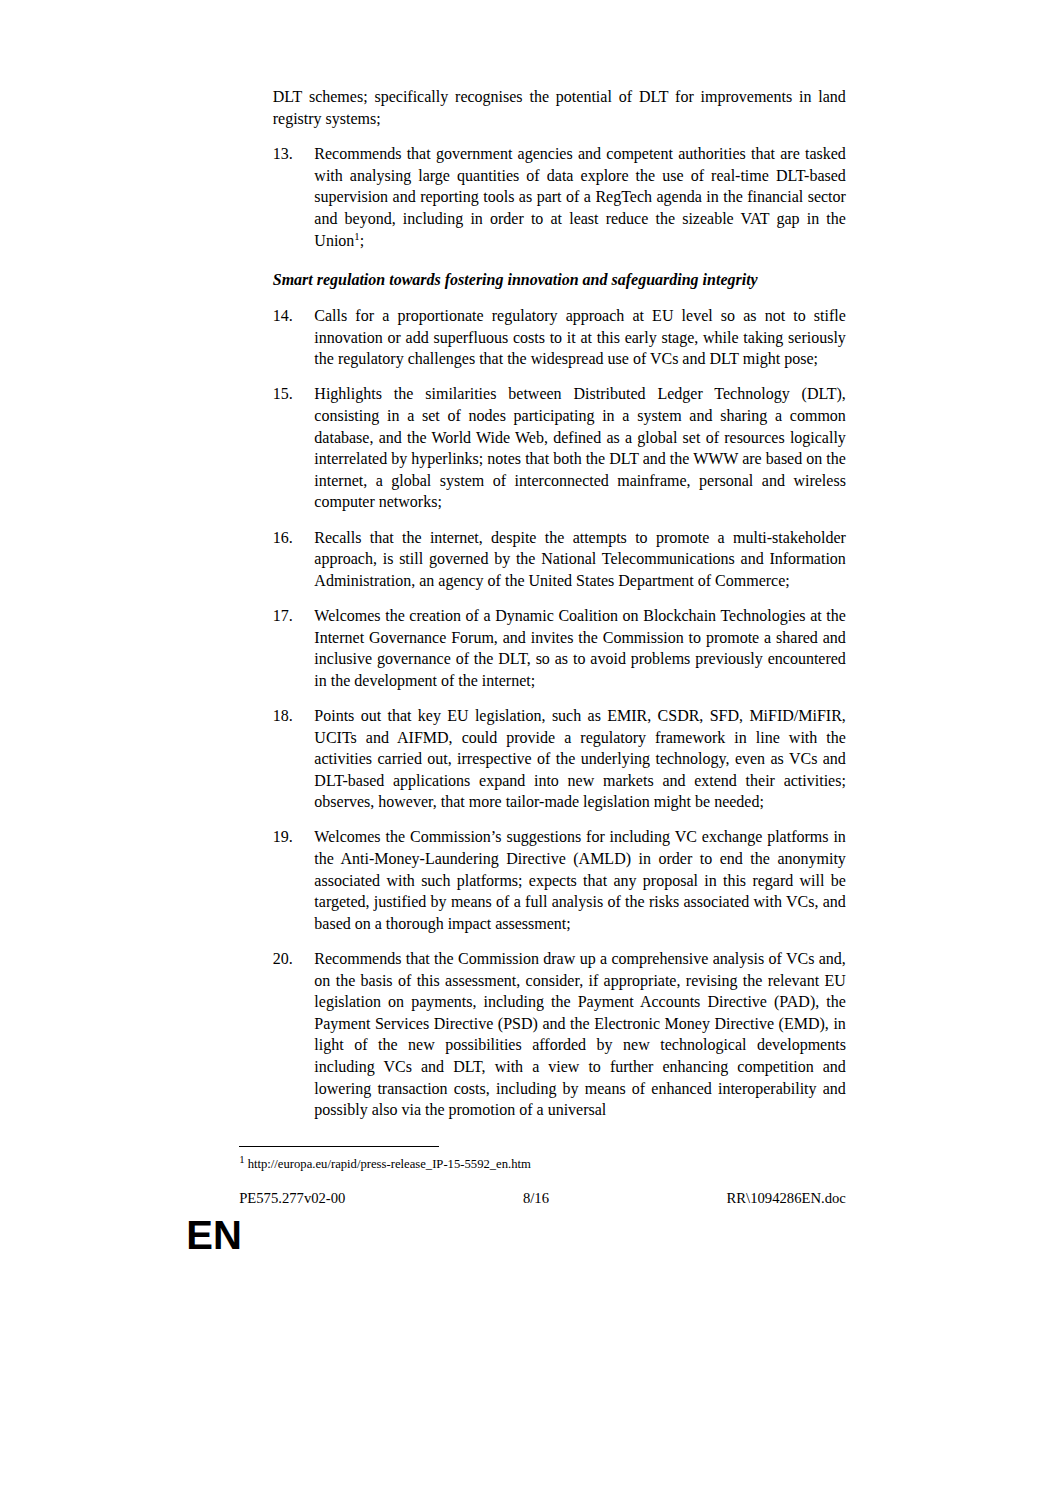DLT schemes; specifically recognises the potential of DLT for improvements in land registry systems;
13.
Recommends that government agencies and competent authorities that are tasked with analysing large quantities of data explore the use of real-time DLT-based supervision and reporting tools as part of a RegTech agenda in the financial sector and beyond, including in order to at least reduce the sizeable VAT gap in the Union1;
Smart regulation towards fostering innovation and safeguarding integrity
14.
Calls for a proportionate regulatory approach at EU level so as not to stifle innovation or add superfluous costs to it at this early stage, while taking seriously the regulatory challenges that the widespread use of VCs and DLT might pose;
15.
Highlights the similarities between Distributed Ledger Technology (DLT), consisting in a set of nodes participating in a system and sharing a common database, and the World Wide Web, defined as a global set of resources logically interrelated by hyperlinks; notes that both the DLT and the WWW are based on the internet, a global system of interconnected mainframe, personal and wireless computer networks;
16.
Recalls that the internet, despite the attempts to promote a multi-stakeholder approach, is still governed by the National Telecommunications and Information Administration, an agency of the United States Department of Commerce;
17.
Welcomes the creation of a Dynamic Coalition on Blockchain Technologies at the Internet Governance Forum, and invites the Commission to promote a shared and inclusive governance of the DLT, so as to avoid problems previously encountered in the development of the internet;
18.
Points out that key EU legislation, such as EMIR, CSDR, SFD, MiFID/MiFIR, UCITs and AIFMD, could provide a regulatory framework in line with the activities carried out, irrespective of the underlying technology, even as VCs and DLT-based applications expand into new markets and extend their activities; observes, however, that more tailor-made legislation might be needed;
19.
Welcomes the Commission’s suggestions for including VC exchange platforms in the Anti-Money-Laundering Directive (AMLD) in order to end the anonymity associated with such platforms; expects that any proposal in this regard will be targeted, justified by means of a full analysis of the risks associated with VCs, and based on a thorough impact assessment;
20.
Recommends that the Commission draw up a comprehensive analysis of VCs and, on the basis of this assessment, consider, if appropriate, revising the relevant EU legislation on payments, including the Payment Accounts Directive (PAD), the Payment Services Directive (PSD) and the Electronic Money Directive (EMD), in light of the new possibilities afforded by new technological developments including VCs and DLT, with a view to further enhancing competition and lowering transaction costs, including by means of enhanced interoperability and possibly also via the promotion of a universal
1 http://europa.eu/rapid/press-release_IP-15-5592_en.htm
PE575.277v02-00
8/16
RR\1094286EN.doc
EN